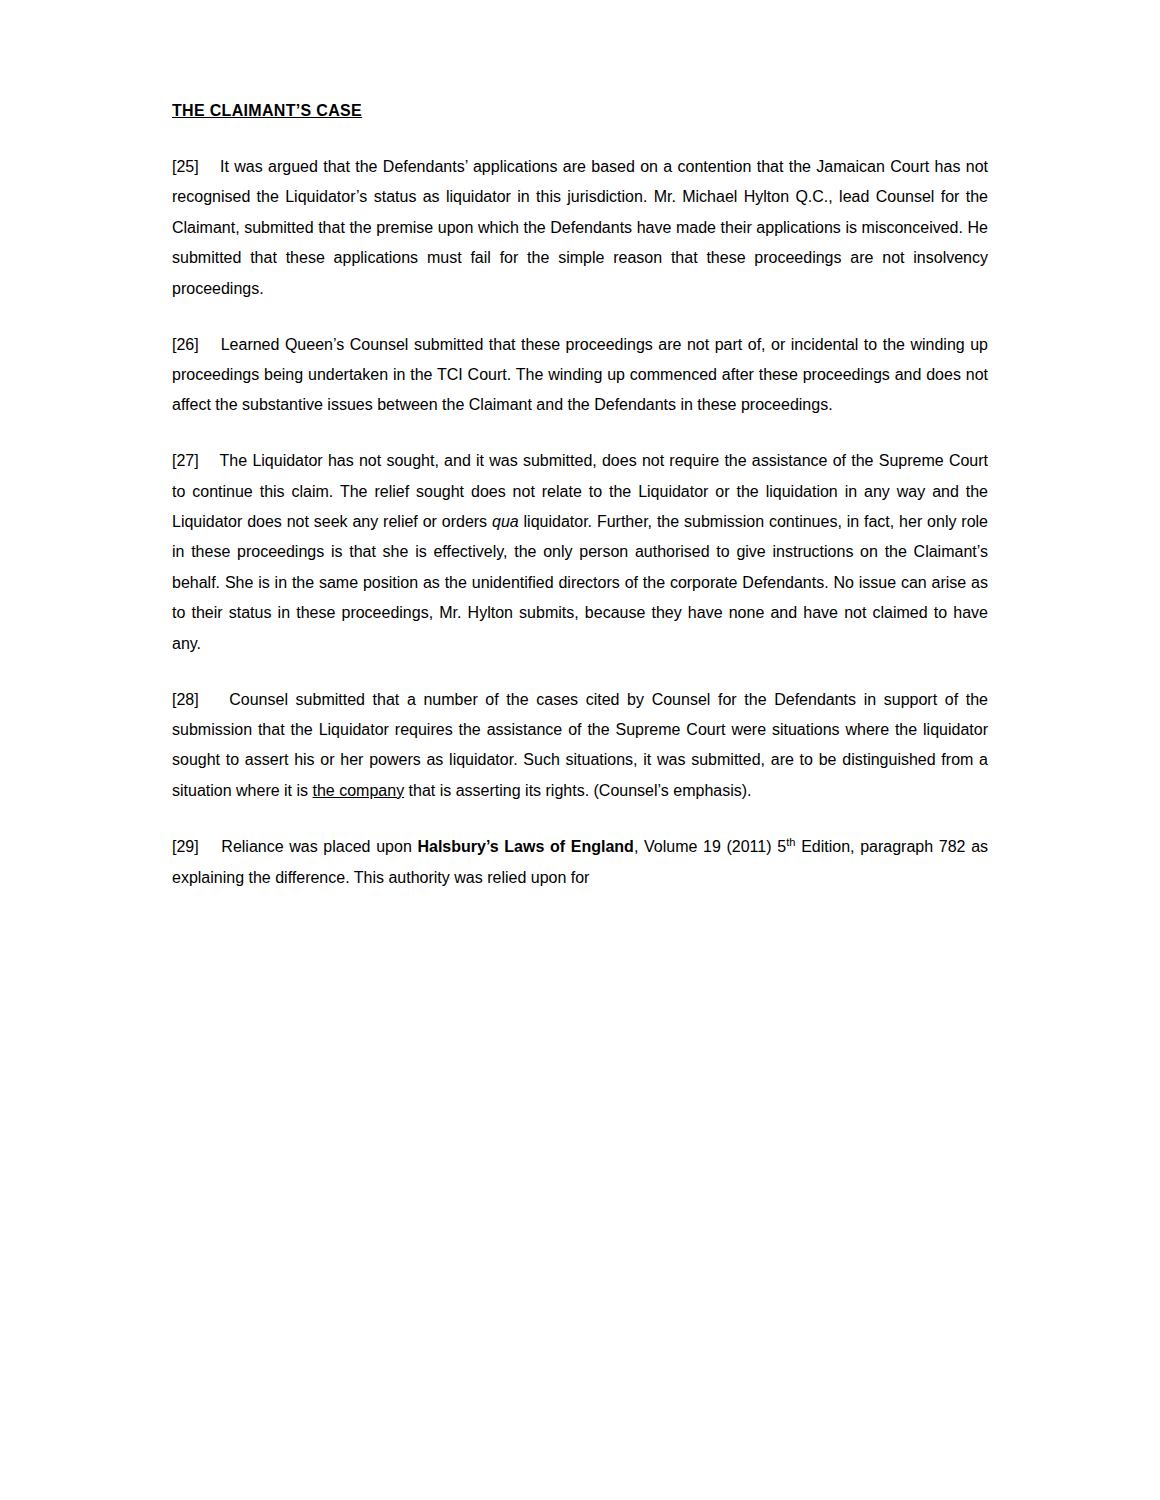THE CLAIMANT’S CASE
[25] It was argued that the Defendants’ applications are based on a contention that the Jamaican Court has not recognised the Liquidator’s status as liquidator in this jurisdiction. Mr. Michael Hylton Q.C., lead Counsel for the Claimant, submitted that the premise upon which the Defendants have made their applications is misconceived. He submitted that these applications must fail for the simple reason that these proceedings are not insolvency proceedings.
[26] Learned Queen’s Counsel submitted that these proceedings are not part of, or incidental to the winding up proceedings being undertaken in the TCI Court. The winding up commenced after these proceedings and does not affect the substantive issues between the Claimant and the Defendants in these proceedings.
[27] The Liquidator has not sought, and it was submitted, does not require the assistance of the Supreme Court to continue this claim. The relief sought does not relate to the Liquidator or the liquidation in any way and the Liquidator does not seek any relief or orders qua liquidator. Further, the submission continues, in fact, her only role in these proceedings is that she is effectively, the only person authorised to give instructions on the Claimant’s behalf. She is in the same position as the unidentified directors of the corporate Defendants. No issue can arise as to their status in these proceedings, Mr. Hylton submits, because they have none and have not claimed to have any.
[28] Counsel submitted that a number of the cases cited by Counsel for the Defendants in support of the submission that the Liquidator requires the assistance of the Supreme Court were situations where the liquidator sought to assert his or her powers as liquidator. Such situations, it was submitted, are to be distinguished from a situation where it is the company that is asserting its rights. (Counsel’s emphasis).
[29] Reliance was placed upon Halsbury’s Laws of England, Volume 19 (2011) 5th Edition, paragraph 782 as explaining the difference. This authority was relied upon for